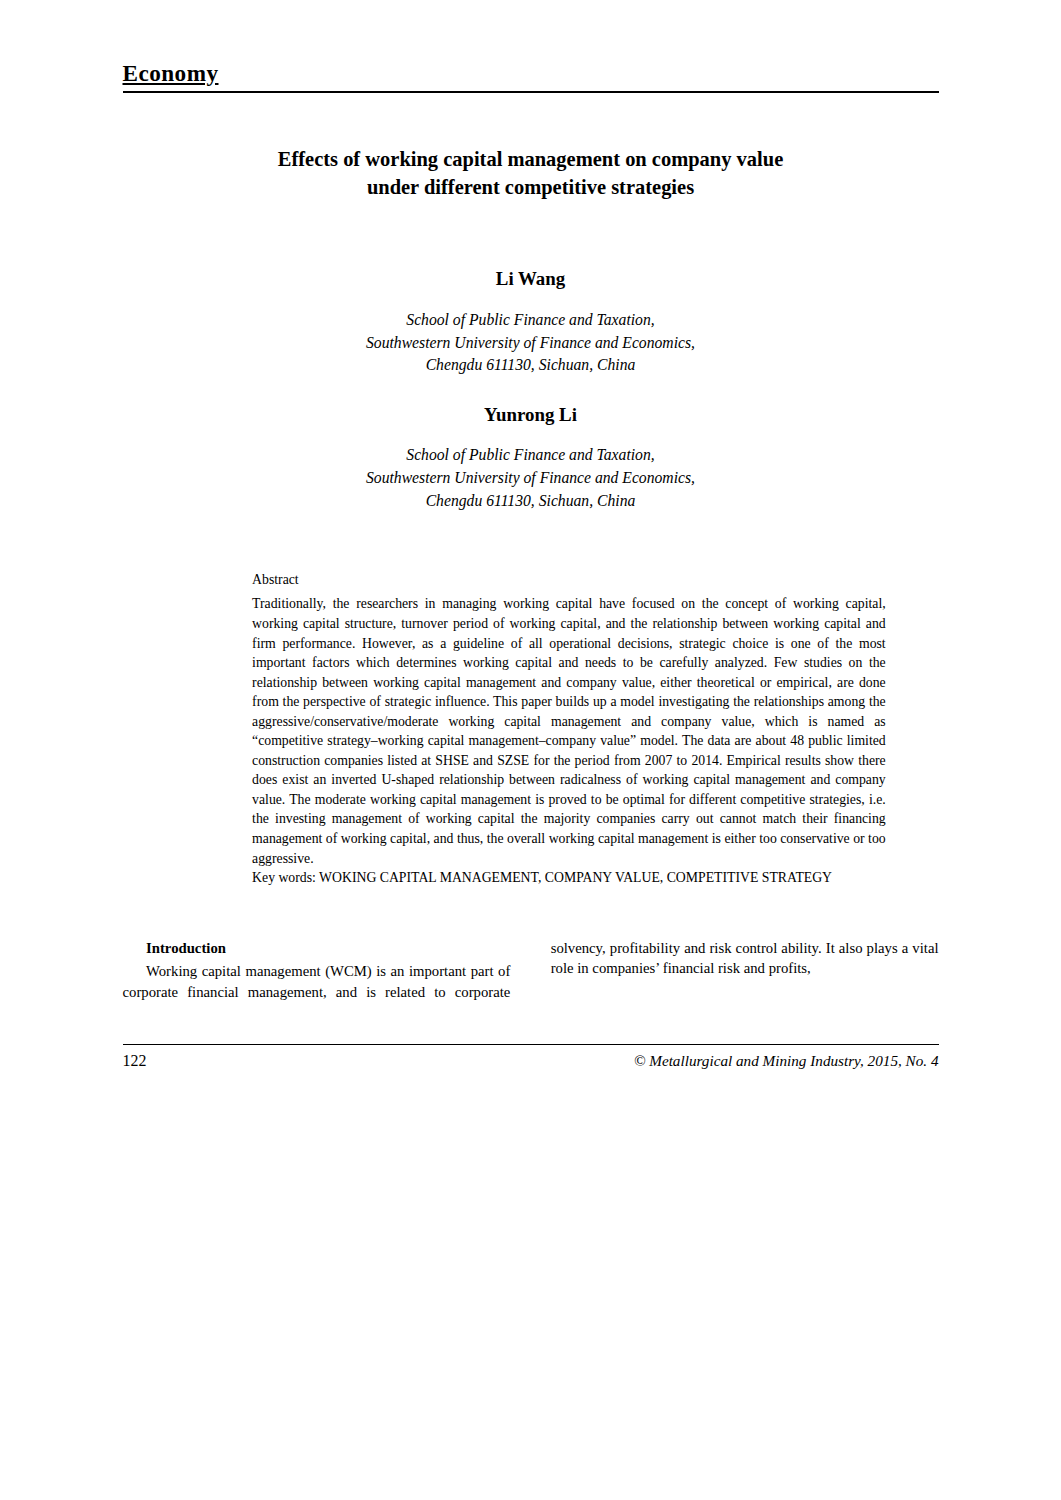Economy
Effects of working capital management on company value
under different competitive strategies
Li Wang
School of Public Finance and Taxation,
Southwestern University of Finance and Economics,
Chengdu 611130, Sichuan, China
Yunrong Li
School of Public Finance and Taxation,
Southwestern University of Finance and Economics,
Chengdu 611130, Sichuan, China
Abstract
Traditionally, the researchers in managing working capital have focused on the concept of working capital, working capital structure, turnover period of working capital, and the relationship between working capital and firm performance. However, as a guideline of all operational decisions, strategic choice is one of the most important factors which determines working capital and needs to be carefully analyzed. Few studies on the relationship between working capital management and company value, either theoretical or empirical, are done from the perspective of strategic influence. This paper builds up a model investigating the relationships among the aggressive/conservative/moderate working capital management and company value, which is named as “competitive strategy–working capital management–company value” model. The data are about 48 public limited construction companies listed at SHSE and SZSE for the period from 2007 to 2014. Empirical results show there does exist an inverted U-shaped relationship between radicalness of working capital management and company value. The moderate working capital management is proved to be optimal for different competitive strategies, i.e. the investing management of working capital the majority companies carry out cannot match their financing management of working capital, and thus, the overall working capital management is either too conservative or too aggressive.
Key words: WOKING CAPITAL MANAGEMENT, COMPANY VALUE, COMPETITIVE STRATEGY
Introduction
Working capital management (WCM) is an important part of corporate financial management, and is related to corporate solvency, profitability and risk control ability. It also plays a vital role in companies’ financial risk and profits,
122 © Metallurgical and Mining Industry, 2015, No. 4